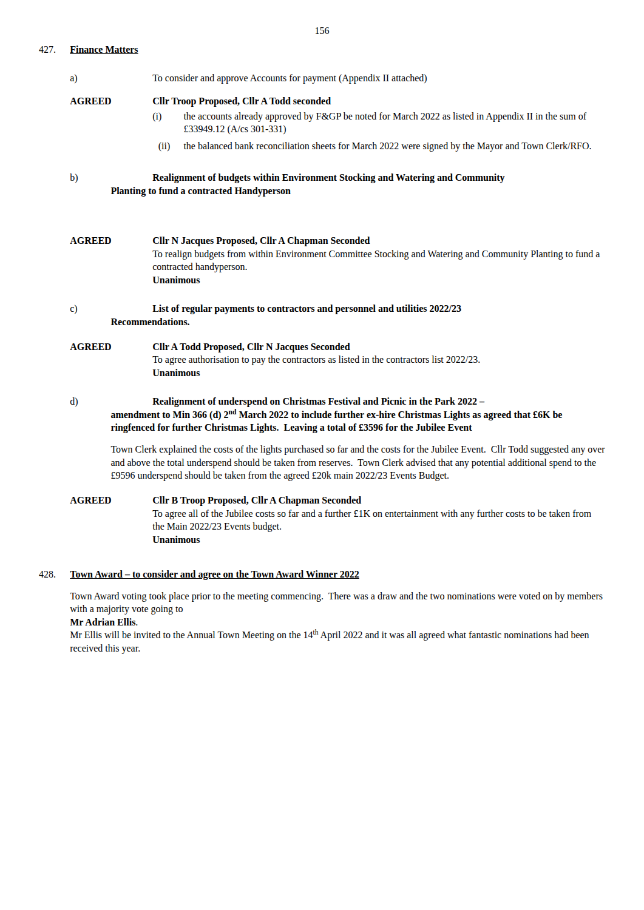156
427.
Finance Matters
a)
To consider and approve Accounts for payment (Appendix II attached)
AGREED
Cllr Troop Proposed, Cllr A Todd seconded
(i) the accounts already approved by F&GP be noted for March 2022 as listed in Appendix II in the sum of £33949.12 (A/cs 301-331)
(ii) the balanced bank reconciliation sheets for March 2022 were signed by the Mayor and Town Clerk/RFO.
b)
Realignment of budgets within Environment Stocking and Watering and Community
Planting to fund a contracted Handyperson
AGREED
Cllr N Jacques Proposed, Cllr A Chapman Seconded
To realign budgets from within Environment Committee Stocking and Watering and Community Planting to fund a contracted handyperson.
Unanimous
c)
List of regular payments to contractors and personnel and utilities 2022/23
Recommendations.
AGREED
Cllr A Todd Proposed, Cllr N Jacques Seconded
To agree authorisation to pay the contractors as listed in the contractors list 2022/23.
Unanimous
d)
Realignment of underspend on Christmas Festival and Picnic in the Park 2022 –
amendment to Min 366 (d) 2nd March 2022 to include further ex-hire Christmas Lights as agreed that £6K be ringfenced for further Christmas Lights. Leaving a total of £3596 for the Jubilee Event
Town Clerk explained the costs of the lights purchased so far and the costs for the Jubilee Event. Cllr Todd suggested any over and above the total underspend should be taken from reserves. Town Clerk advised that any potential additional spend to the £9596 underspend should be taken from the agreed £20k main 2022/23 Events Budget.
AGREED
Cllr B Troop Proposed, Cllr A Chapman Seconded
To agree all of the Jubilee costs so far and a further £1K on entertainment with any further costs to be taken from the Main 2022/23 Events budget.
Unanimous
428.
Town Award – to consider and agree on the Town Award Winner 2022
Town Award voting took place prior to the meeting commencing. There was a draw and the two nominations were voted on by members with a majority vote going to
Mr Adrian Ellis.
Mr Ellis will be invited to the Annual Town Meeting on the 14th April 2022 and it was all agreed what fantastic nominations had been received this year.